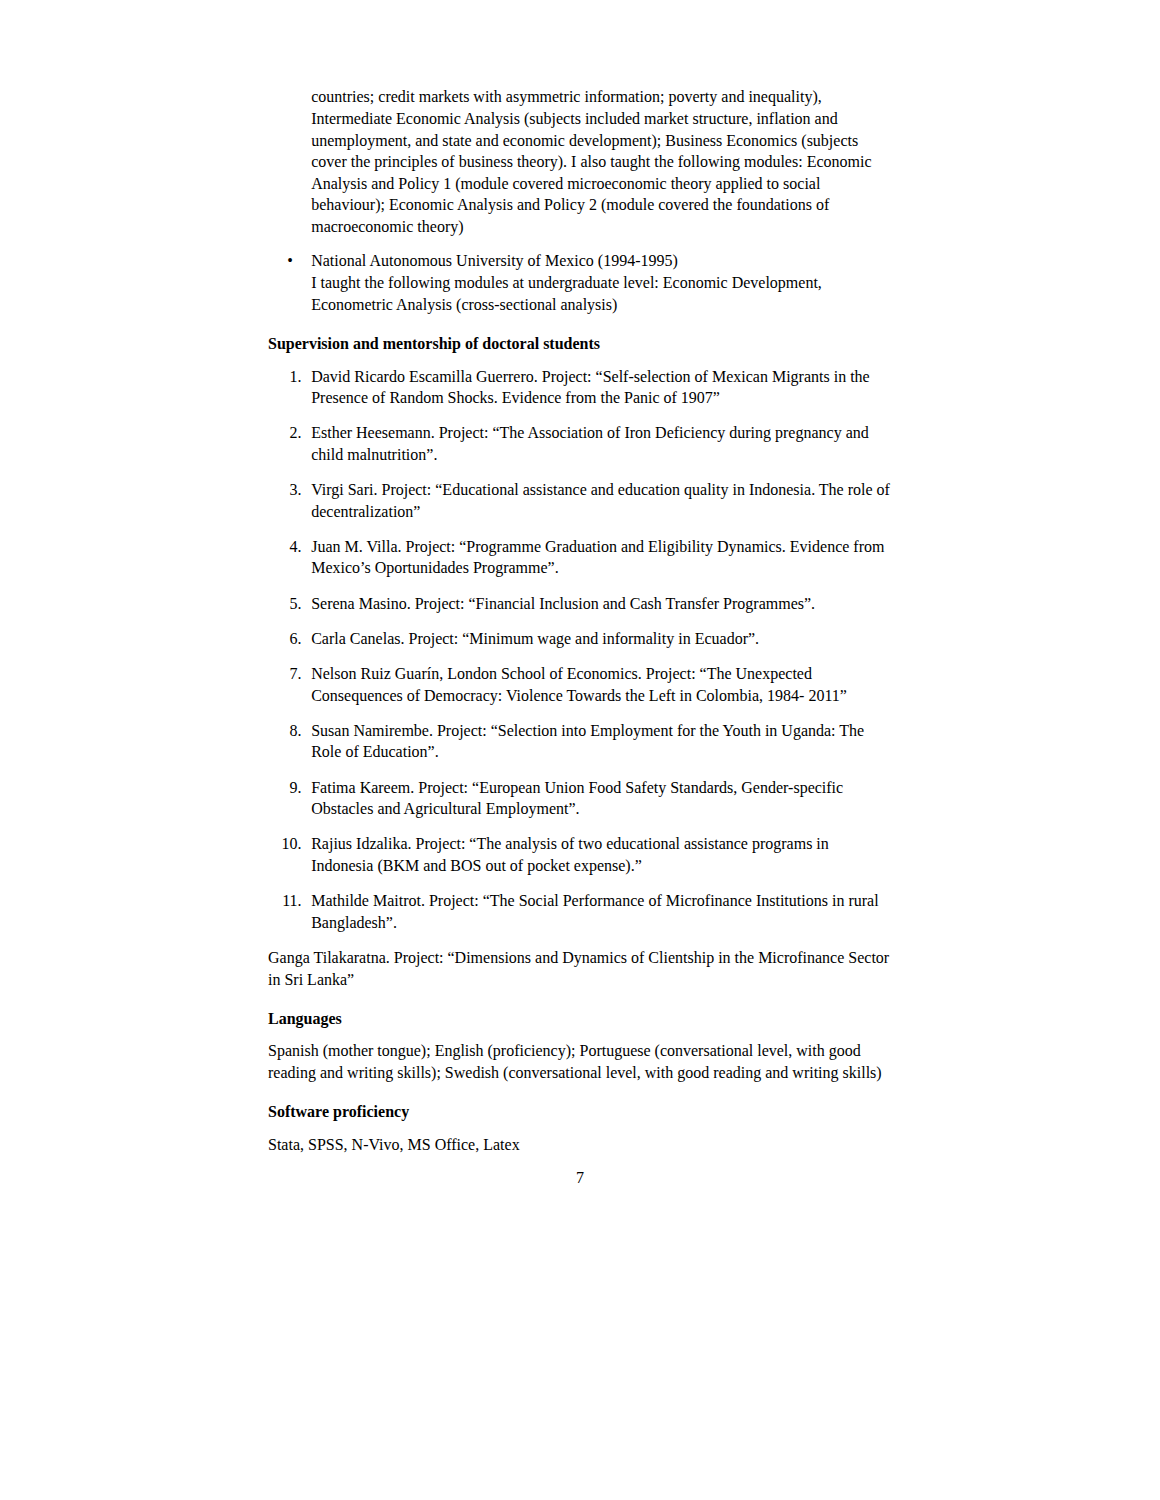countries; credit markets with asymmetric information; poverty and inequality), Intermediate Economic Analysis (subjects included market structure, inflation and unemployment, and state and economic development); Business Economics (subjects cover the principles of business theory). I also taught the following modules: Economic Analysis and Policy 1 (module covered microeconomic theory applied to social behaviour); Economic Analysis and Policy 2 (module covered the foundations of macroeconomic theory)
National Autonomous University of Mexico (1994-1995)
I taught the following modules at undergraduate level: Economic Development, Econometric Analysis (cross-sectional analysis)
Supervision and mentorship of doctoral students
David Ricardo Escamilla Guerrero. Project: “Self-selection of Mexican Migrants in the Presence of Random Shocks. Evidence from the Panic of 1907”
Esther Heesemann. Project: “The Association of Iron Deficiency during pregnancy and child malnutrition”.
Virgi Sari. Project: “Educational assistance and education quality in Indonesia. The role of decentralization”
Juan M. Villa. Project: “Programme Graduation and Eligibility Dynamics. Evidence from Mexico’s Oportunidades Programme”.
Serena Masino. Project: “Financial Inclusion and Cash Transfer Programmes”.
Carla Canelas. Project: “Minimum wage and informality in Ecuador”.
Nelson Ruiz Guarín, London School of Economics. Project: “The Unexpected Consequences of Democracy: Violence Towards the Left in Colombia, 1984- 2011”
Susan Namirembe. Project: “Selection into Employment for the Youth in Uganda: The Role of Education”.
Fatima Kareem. Project: “European Union Food Safety Standards, Gender-specific Obstacles and Agricultural Employment”.
Rajius Idzalika. Project: “The analysis of two educational assistance programs in Indonesia (BKM and BOS out of pocket expense).”
Mathilde Maitrot. Project: “The Social Performance of Microfinance Institutions in rural Bangladesh”.
Ganga Tilakaratna. Project: “Dimensions and Dynamics of Clientship in the Microfinance Sector in Sri Lanka”
Languages
Spanish (mother tongue); English (proficiency); Portuguese (conversational level, with good reading and writing skills); Swedish (conversational level, with good reading and writing skills)
Software proficiency
Stata, SPSS, N-Vivo, MS Office, Latex
7